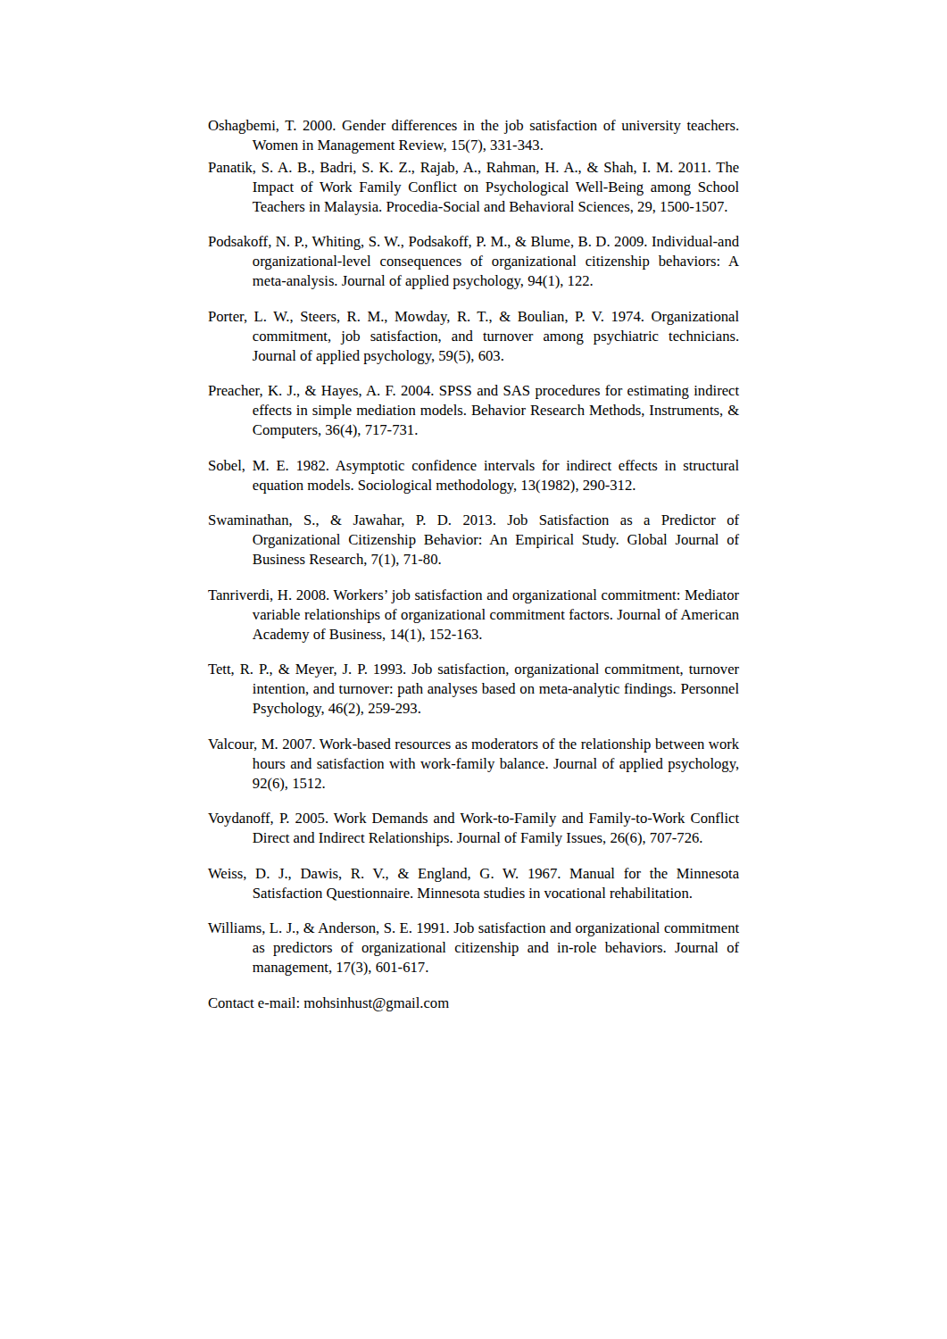Oshagbemi, T. 2000. Gender differences in the job satisfaction of university teachers. Women in Management Review, 15(7), 331-343.
Panatik, S. A. B., Badri, S. K. Z., Rajab, A., Rahman, H. A., & Shah, I. M. 2011. The Impact of Work Family Conflict on Psychological Well-Being among School Teachers in Malaysia. Procedia-Social and Behavioral Sciences, 29, 1500-1507.
Podsakoff, N. P., Whiting, S. W., Podsakoff, P. M., & Blume, B. D. 2009. Individual-and organizational-level consequences of organizational citizenship behaviors: A meta-analysis. Journal of applied psychology, 94(1), 122.
Porter, L. W., Steers, R. M., Mowday, R. T., & Boulian, P. V. 1974. Organizational commitment, job satisfaction, and turnover among psychiatric technicians. Journal of applied psychology, 59(5), 603.
Preacher, K. J., & Hayes, A. F. 2004. SPSS and SAS procedures for estimating indirect effects in simple mediation models. Behavior Research Methods, Instruments, & Computers, 36(4), 717-731.
Sobel, M. E. 1982. Asymptotic confidence intervals for indirect effects in structural equation models. Sociological methodology, 13(1982), 290-312.
Swaminathan, S., & Jawahar, P. D. 2013. Job Satisfaction as a Predictor of Organizational Citizenship Behavior: An Empirical Study. Global Journal of Business Research, 7(1), 71-80.
Tanriverdi, H. 2008. Workers’ job satisfaction and organizational commitment: Mediator variable relationships of organizational commitment factors. Journal of American Academy of Business, 14(1), 152-163.
Tett, R. P., & Meyer, J. P. 1993. Job satisfaction, organizational commitment, turnover intention, and turnover: path analyses based on meta‐analytic findings. Personnel Psychology, 46(2), 259-293.
Valcour, M. 2007. Work-based resources as moderators of the relationship between work hours and satisfaction with work-family balance. Journal of applied psychology, 92(6), 1512.
Voydanoff, P. 2005. Work Demands and Work-to-Family and Family-to-Work Conflict Direct and Indirect Relationships. Journal of Family Issues, 26(6), 707-726.
Weiss, D. J., Dawis, R. V., & England, G. W. 1967. Manual for the Minnesota Satisfaction Questionnaire. Minnesota studies in vocational rehabilitation.
Williams, L. J., & Anderson, S. E. 1991. Job satisfaction and organizational commitment as predictors of organizational citizenship and in-role behaviors. Journal of management, 17(3), 601-617.
Contact e-mail: mohsinhust@gmail.com